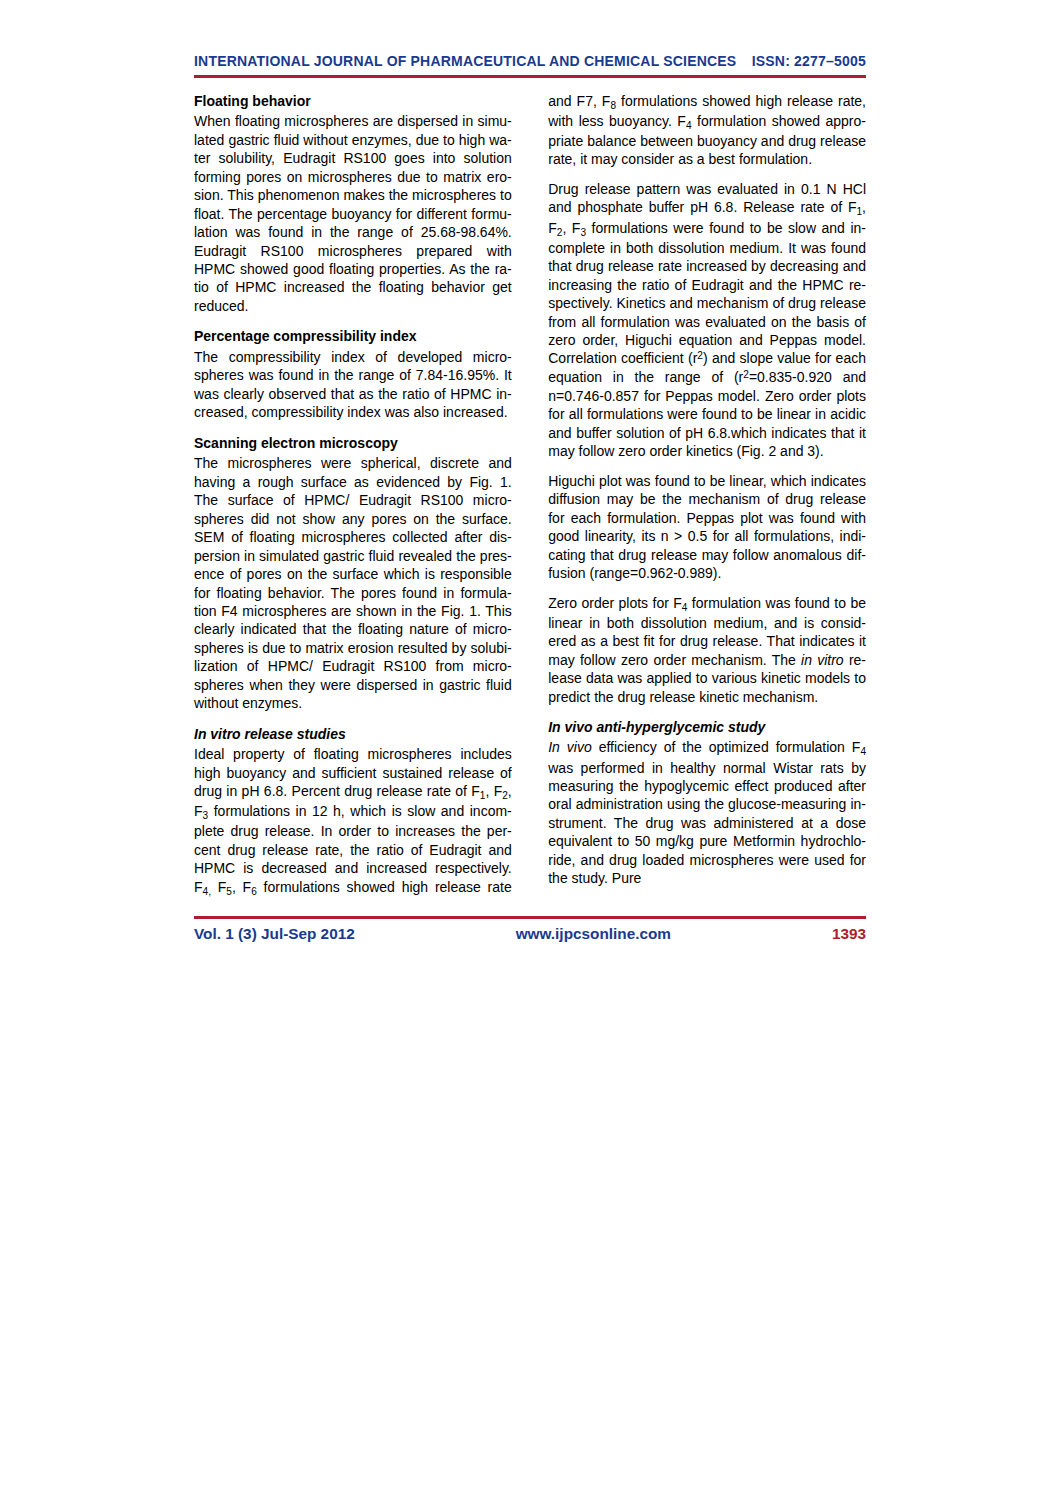INTERNATIONAL JOURNAL OF PHARMACEUTICAL AND CHEMICAL SCIENCES ISSN: 2277–5005
Floating behavior
When floating microspheres are dispersed in simulated gastric fluid without enzymes, due to high water solubility, Eudragit RS100 goes into solution forming pores on microspheres due to matrix erosion. This phenomenon makes the microspheres to float. The percentage buoyancy for different formulation was found in the range of 25.68-98.64%. Eudragit RS100 microspheres prepared with HPMC showed good floating properties. As the ratio of HPMC increased the floating behavior get reduced.
Percentage compressibility index
The compressibility index of developed microspheres was found in the range of 7.84-16.95%. It was clearly observed that as the ratio of HPMC increased, compressibility index was also increased.
Scanning electron microscopy
The microspheres were spherical, discrete and having a rough surface as evidenced by Fig. 1. The surface of HPMC/ Eudragit RS100 microspheres did not show any pores on the surface. SEM of floating microspheres collected after dispersion in simulated gastric fluid revealed the presence of pores on the surface which is responsible for floating behavior. The pores found in formulation F4 microspheres are shown in the Fig. 1. This clearly indicated that the floating nature of microspheres is due to matrix erosion resulted by solubilization of HPMC/ Eudragit RS100 from microspheres when they were dispersed in gastric fluid without enzymes.
In vitro release studies
Ideal property of floating microspheres includes high buoyancy and sufficient sustained release of drug in pH 6.8. Percent drug release rate of F1, F2, F3 formulations in 12 h, which is slow and incomplete drug release. In order to increases the percent drug release rate, the ratio of Eudragit and HPMC is decreased and increased respectively. F4, F5, F6 formulations showed high release rate and F7, F8 formulations showed high release rate, with less buoyancy. F4 formulation showed appropriate balance between buoyancy and drug release rate, it may consider as a best formulation.
Drug release pattern was evaluated in 0.1 N HCl and phosphate buffer pH 6.8. Release rate of F1, F2, F3 formulations were found to be slow and incomplete in both dissolution medium. It was found that drug release rate increased by decreasing and increasing the ratio of Eudragit and the HPMC respectively. Kinetics and mechanism of drug release from all formulation was evaluated on the basis of zero order, Higuchi equation and Peppas model. Correlation coefficient (r2) and slope value for each equation in the range of (r2=0.835-0.920 and n=0.746-0.857 for Peppas model. Zero order plots for all formulations were found to be linear in acidic and buffer solution of pH 6.8.which indicates that it may follow zero order kinetics (Fig. 2 and 3).
Higuchi plot was found to be linear, which indicates diffusion may be the mechanism of drug release for each formulation. Peppas plot was found with good linearity, its n > 0.5 for all formulations, indicating that drug release may follow anomalous diffusion (range=0.962-0.989).
Zero order plots for F4 formulation was found to be linear in both dissolution medium, and is considered as a best fit for drug release. That indicates it may follow zero order mechanism. The in vitro release data was applied to various kinetic models to predict the drug release kinetic mechanism.
In vivo anti-hyperglycemic study
In vivo efficiency of the optimized formulation F4 was performed in healthy normal Wistar rats by measuring the hypoglycemic effect produced after oral administration using the glucose-measuring instrument. The drug was administered at a dose equivalent to 50 mg/kg pure Metformin hydrochloride, and drug loaded microspheres were used for the study. Pure
Vol. 1 (3) Jul-Sep 2012 www.ijpcsonline.com 1393